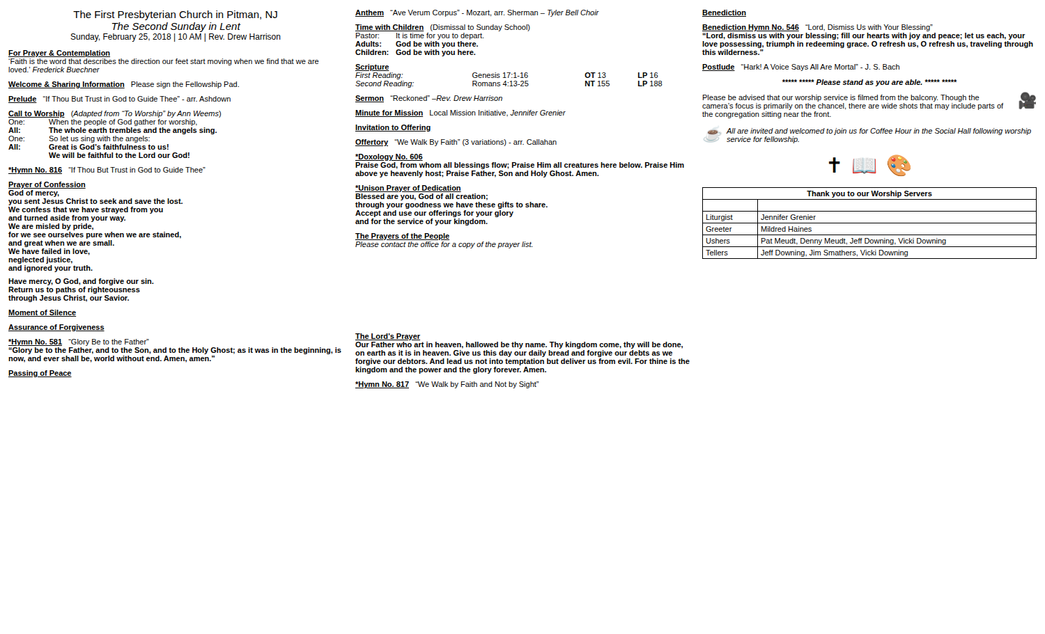The First Presbyterian Church in Pitman, NJ
The Second Sunday in Lent
Sunday, February 25, 2018 | 10 AM | Rev. Drew Harrison
For Prayer & Contemplation
‘Faith is the word that describes the direction our feet start moving when we find that we are loved.’ Frederick Buechner
Welcome & Sharing Information Please sign the Fellowship Pad.
Prelude “If Thou But Trust in God to Guide Thee” - arr. Ashdown
Call to Worship (Adapted from “To Worship” by Ann Weems)
One: When the people of God gather for worship,
All: The whole earth trembles and the angels sing.
One: So let us sing with the angels:
All: Great is God’s faithfulness to us!
We will be faithful to the Lord our God!
*Hymn No. 816 “If Thou But Trust in God to Guide Thee”
Prayer of Confession
God of mercy,
you sent Jesus Christ to seek and save the lost.
We confess that we have strayed from you
and turned aside from your way.
We are misled by pride,
for we see ourselves pure when we are stained,
and great when we are small.
We have failed in love,
neglected justice,
and ignored your truth.
Have mercy, O God, and forgive our sin.
Return us to paths of righteousness
through Jesus Christ, our Savior.
Moment of Silence
Assurance of Forgiveness
*Hymn No. 581 “Glory Be to the Father”
“Glory be to the Father, and to the Son, and to the Holy Ghost; as it was in the beginning, is now, and ever shall be, world without end. Amen, amen.”
Passing of Peace
Anthem “Ave Verum Corpus” - Mozart, arr. Sherman – Tyler Bell Choir
Time with Children (Dismissal to Sunday School)
Pastor: It is time for you to depart.
Adults: God be with you there.
Children: God be with you here.
Scripture
| First Reading: | Genesis 17:1-16 | OT 13 | LP 16 |
| Second Reading: | Romans 4:13-25 | NT 155 | LP 188 |
Sermon “Reckoned” –Rev. Drew Harrison
Minute for Mission Local Mission Initiative, Jennifer Grenier
Invitation to Offering
Offertory “We Walk By Faith” (3 variations) - arr. Callahan
*Doxology No. 606
Praise God, from whom all blessings flow; Praise Him all creatures here below. Praise Him above ye heavenly host; Praise Father, Son and Holy Ghost. Amen.
*Unison Prayer of Dedication
Blessed are you, God of all creation;
through your goodness we have these gifts to share.
Accept and use our offerings for your glory
and for the service of your kingdom.
The Prayers of the People
Please contact the office for a copy of the prayer list.
The Lord’s Prayer
Our Father who art in heaven, hallowed be thy name. Thy kingdom come, thy will be done, on earth as it is in heaven. Give us this day our daily bread and forgive our debts as we forgive our debtors. And lead us not into temptation but deliver us from evil. For thine is the kingdom and the power and the glory forever. Amen.
*Hymn No. 817 “We Walk by Faith and Not by Sight”
Benediction
Benediction Hymn No. 546 “Lord, Dismiss Us with Your Blessing”
“Lord, dismiss us with your blessing; fill our hearts with joy and peace; let us each, your love possessing, triumph in redeeming grace. O refresh us, O refresh us, traveling through this wilderness.”
Postlude “Hark! A Voice Says All Are Mortal” - J. S. Bach
***** ***** Please stand as you are able. ***** *****
Please be advised that our worship service is filmed from the balcony. Though the camera’s focus is primarily on the chancel, there are wide shots that may include parts of the congregation sitting near the front.
🎥
☕
All are invited and welcomed to join us for Coffee Hour in the Social Hall following worship service for fellowship.
✝ 📖 🎨
Thank you to our Worship Servers
| Liturgist | Jennifer Grenier |
| Greeter | Mildred Haines |
| Ushers | Pat Meudt, Denny Meudt, Jeff Downing, Vicki Downing |
| Tellers | Jeff Downing, Jim Smathers, Vicki Downing |